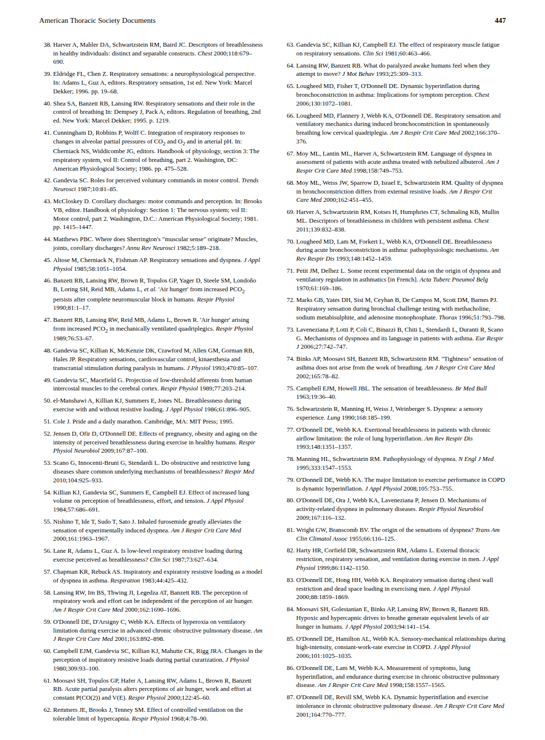American Thoracic Society Documents 447
Harver A, Mahler DA, Schwartzstein RM, Baird JC. Descriptors of breathlessness in healthy individuals: distinct and separable constructs. Chest 2000;118:679–690.
Eldridge FL, Chen Z. Respiratory sensations: a neurophysiological perspective. In: Adams L, Guz A, editors. Respiratory sensation, 1st ed. New York: Marcel Dekker; 1996. pp. 19–68.
Shea SA, Banzett RB, Lansing RW. Respiratory sensations and their role in the control of breathing In: Dempsey J, Pack A, editors. Regulation of breathing, 2nd ed. New York: Marcel Dekker; 1995. p. 1219.
Cunningham D, Robbins P, Wolff C. Integration of respiratory responses to changes in alveolar partial pressures of CO2 and O2 and in arterial pH. In: Cherniack NS, Widdicombe JG, editors. Handbook of physiology, section 3: The respiratory system, vol II: Control of breathing, part 2. Washington, DC: American Physiological Society; 1986. pp. 475–528.
Gandevia SC. Roles for perceived voluntary commands in motor control. Trends Neurosci 1987;10:81–85.
McCloskey D. Corollary discharges: motor commands and perception. In: Brooks VB, editor. Handbook of physiology: Section 1: The nervous system; vol II: Motor control, part 2. Washington, D.C.: American Physiological Society; 1981. pp. 1415–1447.
Matthews PBC. Where does Sherrington's "muscular sense" originate? Muscles, joints, corollary discharges? Annu Rev Neurosci 1982;5:189–218.
Altose M, Cherniack N, Fishman AP. Respiratory sensations and dyspnea. J Appl Physiol 1985;58:1051–1054.
Banzett RB, Lansing RW, Brown R, Topulos GP, Yager D, Steele SM, Londoño B, Loring SH, Reid MB, Adams L, et al. 'Air hunger' from increased PCO2 persists after complete neuromuscular block in humans. Respir Physiol 1990;81:1–17.
Banzett RB, Lansing RW, Reid MB, Adams L, Brown R. 'Air hunger' arising from increased PCO2 in mechanically ventilated quadriplegics. Respir Physiol 1989;76:53–67.
Gandevia SC, Killian K, McKenzie DK, Crawford M, Allen GM, Gorman RB, Hales JP. Respiratory sensations, cardiovascular control, kinaesthesia and transcranial stimulation during paralysis in humans. J Physiol 1993;470:85–107.
Gandevia SC, Macefield G. Projection of low-threshold afferents from human intercostal muscles to the cerebral cortex. Respir Physiol 1989;77:203–214.
el-Manshawi A, Killian KJ, Summers E, Jones NL. Breathlessness during exercise with and without resistive loading. J Appl Physiol 1986;61:896–905.
Cole J. Pride and a daily marathon. Cambridge, MA: MIT Press; 1995.
Jensen D, Ofir D, O'Donnell DE. Effects of pregnancy, obesity and aging on the intensity of perceived breathlessness during exercise in healthy humans. Respir Physiol Neurobiol 2009;167:87–100.
Scano G, Innocenti-Bruni G, Stendardi L. Do obstructive and restrictive lung diseases share common underlying mechanisms of breathlessness? Respir Med 2010;104:925–933.
Killian KJ, Gandevia SC, Summers E, Campbell EJ. Effect of increased lung volume on perception of breathlessness, effort, and tension. J Appl Physiol 1984;57:686–691.
Nishino T, Ide T, Sudo T, Sato J. Inhaled furosemide greatly alleviates the sensation of experimentally induced dyspnea. Am J Respir Crit Care Med 2000;161:1963–1967.
Lane R, Adams L, Guz A. Is low-level respiratory resistive loading during exercise perceived as breathlessness? Clin Sci 1987;73:627–634.
Chapman KR, Rebuck AS. Inspiratory and expiratory resistive loading as a model of dyspnea in asthma. Respiration 1983;44:425–432.
Lansing RW, Im BS, Thwing JI, Legedza AT, Banzett RB. The perception of respiratory work and effort can be independent of the perception of air hunger. Am J Respir Crit Care Med 2000;162:1690–1696.
O'Donnell DE, D'Arsigny C, Webb KA. Effects of hyperoxia on ventilatory limitation during exercise in advanced chronic obstructive pulmonary disease. Am J Respir Crit Care Med 2001;163:892–898.
Campbell EJM, Gandevia SC, Killian KJ, Mahutte CK, Rigg JRA. Changes in the perception of inspiratory resistive loads during partial curarization. J Physiol 1980;309:93–100.
Moosavi SH, Topulos GP, Hafer A, Lansing RW, Adams L, Brown R, Banzett RB. Acute partial paralysis alters perceptions of air hunger, work and effort at constant P(CO(2)) and V(E). Respir Physiol 2000;122:45–60.
Remmers JE, Brooks J, Tenney SM. Effect of controlled ventilation on the tolerable limit of hypercapnia. Respir Physiol 1968;4:78–90.
Gandevia SC, Killian KJ, Campbell EJ. The effect of respiratory muscle fatigue on respiratory sensations. Clin Sci 1981;60:463–466.
Lansing RW, Banzett RB. What do paralyzed awake humans feel when they attempt to move? J Mot Behav 1993;25:309–313.
Lougheed MD, Fisher T, O'Donnell DE. Dynamic hyperinflation during bronchoconstriction in asthma: Implications for symptom perception. Chest 2006;130:1072–1081.
Lougheed MD, Flannery J, Webb KA, O'Donnell DE. Respiratory sensation and ventilatory mechanics during induced bronchoconstriction in spontaneously breathing low cervical quadriplegia. Am J Respir Crit Care Med 2002;166:370–376.
Moy ML, Lantin ML, Harver A, Schwartzstein RM. Language of dyspnea in assessment of patients with acute asthma treated with nebulized albuterol. Am J Respir Crit Care Med 1998;158:749–753.
Moy ML, Weiss JW, Sparrow D, Israel E, Schwartzstein RM. Quality of dyspnea in bronchoconstriction differs from external resistive loads. Am J Respir Crit Care Med 2000;162:451–455.
Harver A, Schwartzstein RM, Kotses H, Humphries CT, Schmaling KB, Mullin ML. Descriptors of breathlessness in children with persistent asthma. Chest 2011;139:832–838.
Lougheed MD, Lam M, Forkert L, Webb KA, O'Donnell DE. Breathlessness during acute bronchoconstriction in asthma: pathophysiologic mechanisms. Am Rev Respir Dis 1993;148:1452–1459.
Petit JM, Delhez L. Some recent experimental data on the origin of dyspnea and ventilatory regulation in asthmatics [in French]. Acta Tuberc Pneumol Belg 1970;61:169–186.
Marks GB, Yates DH, Sist M, Ceyhan B, De Campos M, Scott DM, Barnes PJ. Respiratory sensation during bronchial challenge testing with methacholine, sodium metabisulphite, and adenosine monophosphate. Thorax 1996;51:793–798.
Laveneziana P, Lotti P, Coli C, Binazzi B, Chiti L, Stendardi L, Duranti R, Scano G. Mechanisms of dyspnoea and its language in patients with asthma. Eur Respir J 2006;27:742–747.
Binks AP, Moosavi SH, Banzett RB, Schwartzstein RM. "Tightness" sensation of asthma does not arise from the work of breathing. Am J Respir Crit Care Med 2002;165:78–82.
Campbell EJM, Howell JBL. The sensation of breathlessness. Br Med Bull 1963;19:36–40.
Schwartzstein R, Manning H, Weiss J, Weinberger S. Dyspnea: a sensory experience. Lung 1990;168:185–199.
O'Donnell DE, Webb KA. Exertional breathlessness in patients with chronic airflow limitation: the role of lung hyperinflation. Am Rev Respir Dis 1993;148:1351–1357.
Manning HL, Schwartzstein RM. Pathophysiology of dyspnea. N Engl J Med 1995;333:1547–1553.
O'Donnell DE, Webb KA. The major limitation to exercise performance in COPD is dynamic hyperinflation. J Appl Physiol 2008;105:753–755.
O'Donnell DE, Ora J, Webb KA, Laveneziana P, Jensen D. Mechanisms of activity-related dyspnea in pulmonary diseases. Respir Physiol Neurobiol 2009;167:116–132.
Wright GW, Branscomb BV. The origin of the sensations of dyspnea? Trans Am Clin Climatol Assoc 1955;66:116–125.
Harty HR, Corfield DR, Schwartzstein RM, Adams L. External thoracic restriction, respiratory sensation, and ventilation during exercise in men. J Appl Physiol 1999;86:1142–1150.
O'Donnell DE, Hong HH, Webb KA. Respiratory sensation during chest wall restriction and dead space loading in exercising men. J Appl Physiol 2000;88:1859–1869.
Moosavi SH, Golestanian E, Binks AP, Lansing RW, Brown R, Banzett RB. Hypoxic and hypercapnic drives to breathe generate equivalent levels of air hunger in humans. J Appl Physiol 2003;94:141–154.
O'Donnell DE, Hamilton AL, Webb KA. Sensory-mechanical relationships during high-intensity, constant-work-rate exercise in COPD. J Appl Physiol 2006;101:1025–1035.
O'Donnell DE, Lam M, Webb KA. Measurement of symptoms, lung hyperinflation, and endurance during exercise in chronic obstructive pulmonary disease. Am J Respir Crit Care Med 1998;158:1557–1565.
O'Donnell DE, Revill SM, Webb KA. Dynamic hyperinflation and exercise intolerance in chronic obstructive pulmonary disease. Am J Respir Crit Care Med 2001;164:770–777.